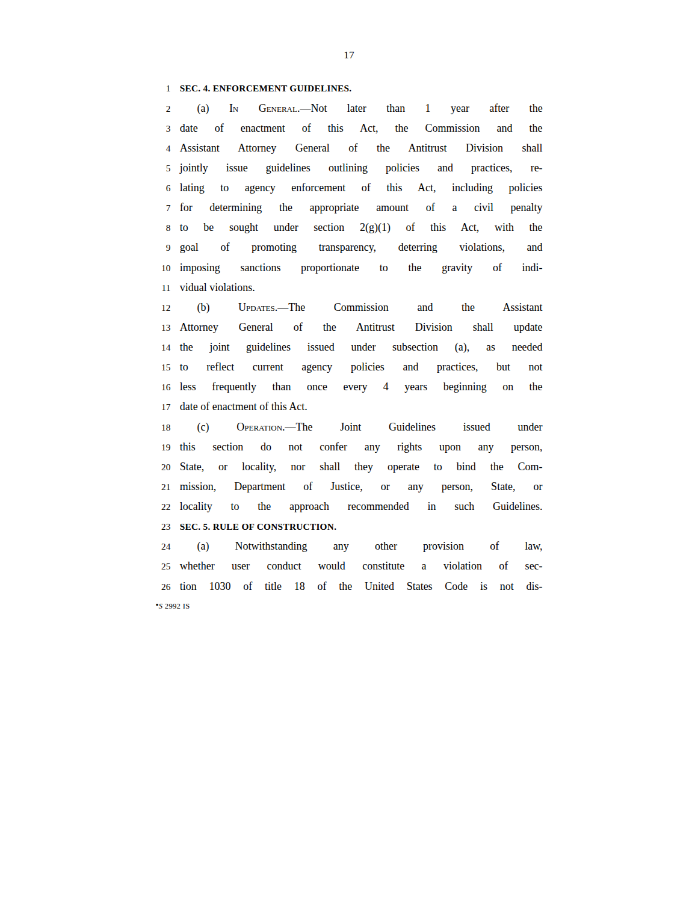17
SEC. 4. ENFORCEMENT GUIDELINES.
(a) In General.—Not later than 1 year after the
date of enactment of this Act, the Commission and the
Assistant Attorney General of the Antitrust Division shall
jointly issue guidelines outlining policies and practices, re-
lating to agency enforcement of this Act, including policies
for determining the appropriate amount of a civil penalty
to be sought under section 2(g)(1) of this Act, with the
goal of promoting transparency, deterring violations, and
imposing sanctions proportionate to the gravity of indi-
vidual violations.
(b) Updates.—The Commission and the Assistant
Attorney General of the Antitrust Division shall update
the joint guidelines issued under subsection (a), as needed
to reflect current agency policies and practices, but not
less frequently than once every 4 years beginning on the
date of enactment of this Act.
(c) Operation.—The Joint Guidelines issued under
this section do not confer any rights upon any person,
State, or locality, nor shall they operate to bind the Com-
mission, Department of Justice, or any person, State, or
locality to the approach recommended in such Guidelines.
SEC. 5. RULE OF CONSTRUCTION.
(a) Notwithstanding any other provision of law,
whether user conduct would constitute a violation of sec-
tion 1030 of title 18 of the United States Code is not dis-
•S 2992 IS